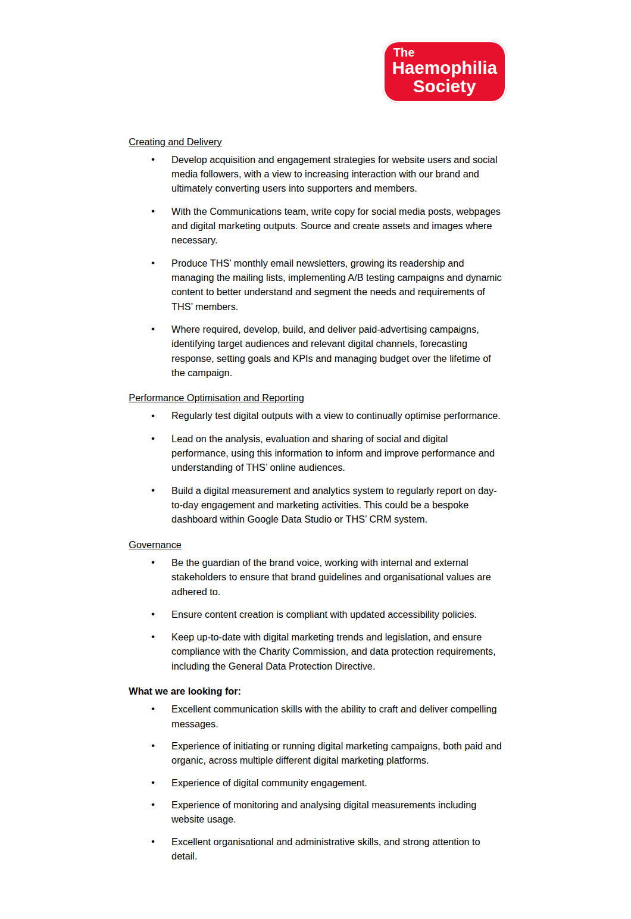The Haemophilia Society
Creating and Delivery
Develop acquisition and engagement strategies for website users and social media followers, with a view to increasing interaction with our brand and ultimately converting users into supporters and members.
With the Communications team, write copy for social media posts, webpages and digital marketing outputs. Source and create assets and images where necessary.
Produce THS’ monthly email newsletters, growing its readership and managing the mailing lists, implementing A/B testing campaigns and dynamic content to better understand and segment the needs and requirements of THS’ members.
Where required, develop, build, and deliver paid-advertising campaigns, identifying target audiences and relevant digital channels, forecasting response, setting goals and KPIs and managing budget over the lifetime of the campaign.
Performance Optimisation and Reporting
Regularly test digital outputs with a view to continually optimise performance.
Lead on the analysis, evaluation and sharing of social and digital performance, using this information to inform and improve performance and understanding of THS’ online audiences.
Build a digital measurement and analytics system to regularly report on day-to-day engagement and marketing activities. This could be a bespoke dashboard within Google Data Studio or THS’ CRM system.
Governance
Be the guardian of the brand voice, working with internal and external stakeholders to ensure that brand guidelines and organisational values are adhered to.
Ensure content creation is compliant with updated accessibility policies.
Keep up-to-date with digital marketing trends and legislation, and ensure compliance with the Charity Commission, and data protection requirements, including the General Data Protection Directive.
What we are looking for:
Excellent communication skills with the ability to craft and deliver compelling messages.
Experience of initiating or running digital marketing campaigns, both paid and organic, across multiple different digital marketing platforms.
Experience of digital community engagement.
Experience of monitoring and analysing digital measurements including website usage.
Excellent organisational and administrative skills, and strong attention to detail.